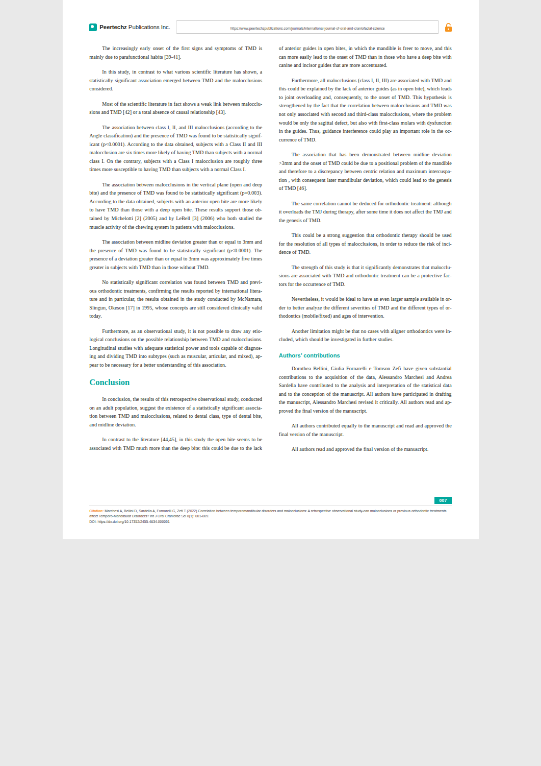Peertechz Publications Inc.
https://www.peertechzpublications.com/journals/international-journal-of-oral-and-craniofacial-science
The increasingly early onset of the first signs and symptoms of TMD is mainly due to parafunctional habits [39-41].
In this study, in contrast to what various scientific literature has shown, a statistically significant association emerged between TMD and the malocclusions considered.
Most of the scientific literature in fact shows a weak link between malocclusions and TMD [42] or a total absence of causal relationship [43].
The association between class I, II, and III malocclusions (according to the Angle classification) and the presence of TMD was found to be statistically significant (p<0.0001). According to the data obtained, subjects with a Class II and III malocclusion are six times more likely of having TMD than subjects with a normal class I. On the contrary, subjects with a Class I malocclusion are roughly three times more susceptible to having TMD than subjects with a normal Class I.
The association between malocclusions in the vertical plane (open and deep bite) and the presence of TMD was found to be statistically significant (p=0.003). According to the data obtained, subjects with an anterior open bite are more likely to have TMD than those with a deep open bite. These results support those obtained by Michelotti [2] (2005) and by LeBell [3] (2006) who both studied the muscle activity of the chewing system in patients with malocclusions.
The association between midline deviation greater than or equal to 3mm and the presence of TMD was found to be statistically significant (p<0.0001). The presence of a deviation greater than or equal to 3mm was approximately five times greater in subjects with TMD than in those without TMD.
No statistically significant correlation was found between TMD and previous orthodontic treatments, confirming the results reported by international literature and in particular, the results obtained in the study conducted by McNamara, Slingun, Okeson [17] in 1995, whose concepts are still considered clinically valid today.
Furthermore, as an observational study, it is not possible to draw any etiological conclusions on the possible relationship between TMD and malocclusions. Longitudinal studies with adequate statistical power and tools capable of diagnosing and dividing TMD into subtypes (such as muscular, articular, and mixed), appear to be necessary for a better understanding of this association.
Conclusion
In conclusion, the results of this retrospective observational study, conducted on an adult population, suggest the existence of a statistically significant association between TMD and malocclusions, related to dental class, type of dental bite, and midline deviation.
In contrast to the literature [44,45], in this study the open bite seems to be associated with TMD much more than the deep bite: this could be due to the lack of anterior guides in open bites, in which the mandible is freer to move, and this can more easily lead to the onset of TMD than in those who have a deep bite with canine and incisor guides that are more accentuated.
Furthermore, all malocclusions (class I, II, III) are associated with TMD and this could be explained by the lack of anterior guides (as in open bite), which leads to joint overloading and, consequently, to the onset of TMD. This hypothesis is strengthened by the fact that the correlation between malocclusions and TMD was not only associated with second and third-class malocclusions, where the problem would be only the sagittal defect, but also with first-class molars with dysfunction in the guides. Thus, guidance interference could play an important role in the occurrence of TMD.
The association that has been demonstrated between midline deviation >3mm and the onset of TMD could be due to a positional problem of the mandible and therefore to a discrepancy between centric relation and maximum intercuspation , with consequent later mandibular deviation, which could lead to the genesis of TMD [46].
The same correlation cannot be deduced for orthodontic treatment: although it overloads the TMJ during therapy, after some time it does not affect the TMJ and the genesis of TMD.
This could be a strong suggestion that orthodontic therapy should be used for the resolution of all types of malocclusions, in order to reduce the risk of incidence of TMD.
The strength of this study is that it significantly demonstrates that malocclusions are associated with TMD and orthodontic treatment can be a protective factors for the occurrence of TMD.
Nevertheless, it would be ideal to have an even larger sample available in order to better analyze the different severities of TMD and the different types of orthodontics (mobile/fixed) and ages of intervention.
Another limitation might be that no cases with aligner orthodontics were included, which should be investigated in further studies.
Authors’ contributions
Dorothea Bellini, Giulia Fornarelli e Tomson Zefi have given substantial contributions to the acquisition of the data, Alessandro Marchesi and Andrea Sardella have contributed to the analysis and interpretation of the statistical data and to the conception of the manuscript. All authors have participated in drafting the manuscript, Alessandro Marchesi revised it critically. All authors read and approved the final version of the manuscript.
All authors contributed equally to the manuscript and read and approved the final version of the manuscript.
All authors read and approved the final version of the manuscript.
007
Citation: Marchesi A, Bellini D, Sardella A, Fornarelli G, Zefi T (2022) Correlation between temporomandibular disorders and malocclusions: A retrospective observational study-can malocclusions or previous orthodontic treatments affect Temporo-Mandibular Disorders? Int J Oral Craniofac Sci 8(1): 001-009.
DOI: https://dx.doi.org/10.17352/2455-4634.000051